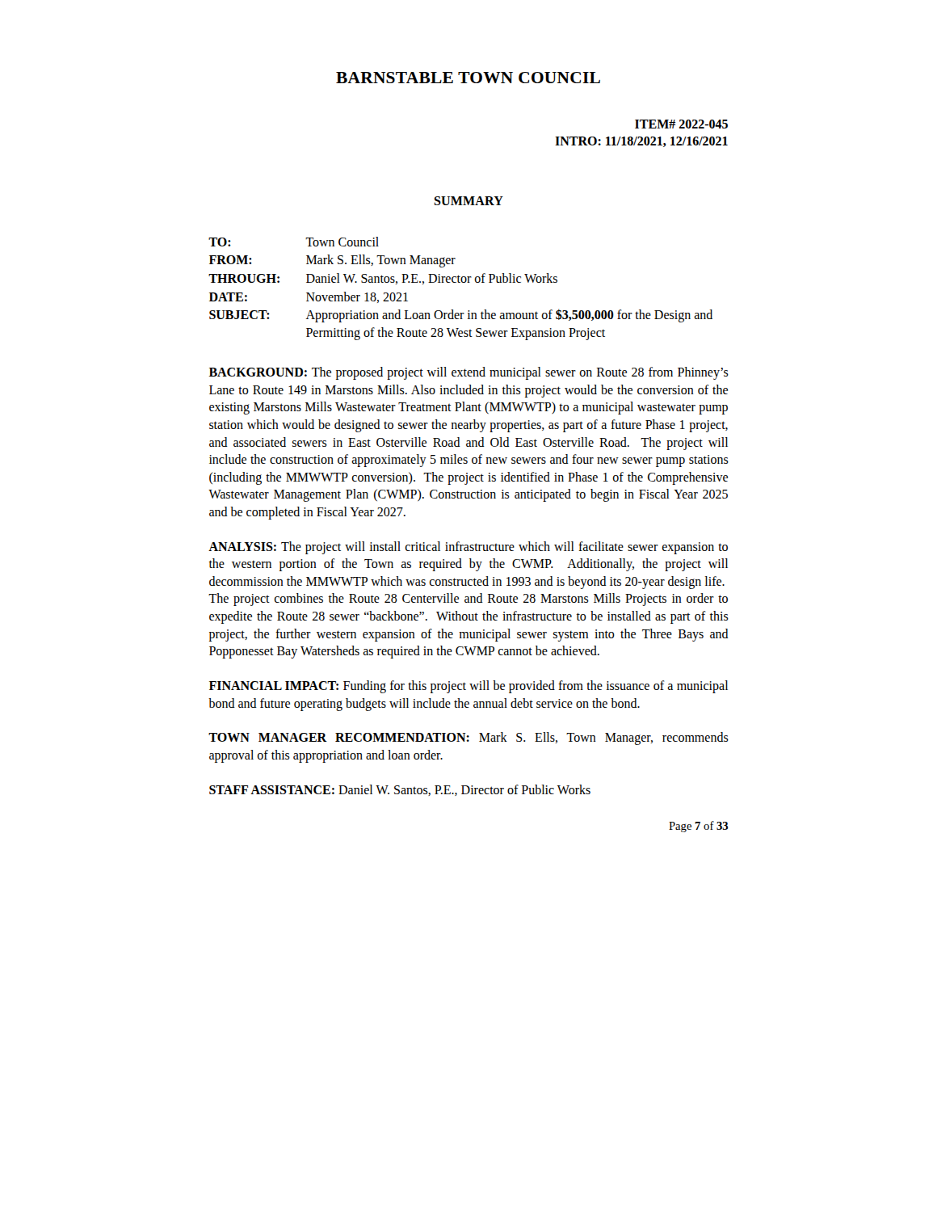BARNSTABLE TOWN COUNCIL
ITEM# 2022-045
INTRO: 11/18/2021, 12/16/2021
SUMMARY
| TO: | Town Council |
| FROM: | Mark S. Ells, Town Manager |
| THROUGH: | Daniel W. Santos, P.E., Director of Public Works |
| DATE: | November 18, 2021 |
| SUBJECT: | Appropriation and Loan Order in the amount of $3,500,000 for the Design and Permitting of the Route 28 West Sewer Expansion Project |
BACKGROUND: The proposed project will extend municipal sewer on Route 28 from Phinney’s Lane to Route 149 in Marstons Mills. Also included in this project would be the conversion of the existing Marstons Mills Wastewater Treatment Plant (MMWWTP) to a municipal wastewater pump station which would be designed to sewer the nearby properties, as part of a future Phase 1 project, and associated sewers in East Osterville Road and Old East Osterville Road. The project will include the construction of approximately 5 miles of new sewers and four new sewer pump stations (including the MMWWTP conversion). The project is identified in Phase 1 of the Comprehensive Wastewater Management Plan (CWMP). Construction is anticipated to begin in Fiscal Year 2025 and be completed in Fiscal Year 2027.
ANALYSIS: The project will install critical infrastructure which will facilitate sewer expansion to the western portion of the Town as required by the CWMP. Additionally, the project will decommission the MMWWTP which was constructed in 1993 and is beyond its 20-year design life. The project combines the Route 28 Centerville and Route 28 Marstons Mills Projects in order to expedite the Route 28 sewer “backbone”. Without the infrastructure to be installed as part of this project, the further western expansion of the municipal sewer system into the Three Bays and Popponesset Bay Watersheds as required in the CWMP cannot be achieved.
FINANCIAL IMPACT: Funding for this project will be provided from the issuance of a municipal bond and future operating budgets will include the annual debt service on the bond.
TOWN MANAGER RECOMMENDATION: Mark S. Ells, Town Manager, recommends approval of this appropriation and loan order.
STAFF ASSISTANCE: Daniel W. Santos, P.E., Director of Public Works
Page 7 of 33